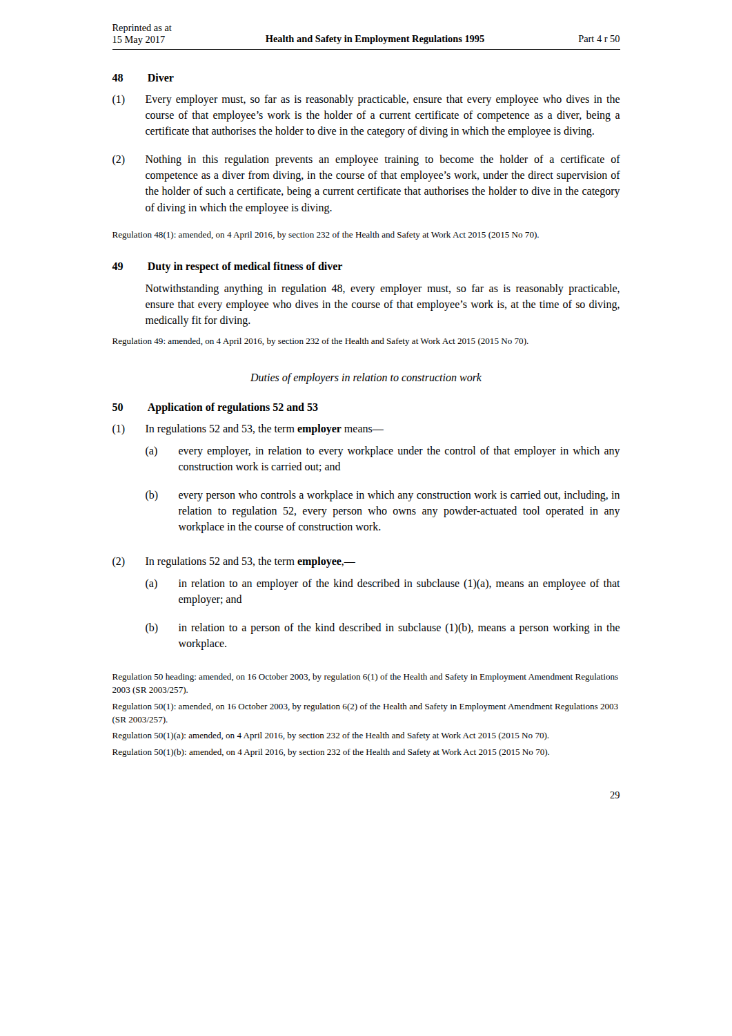Reprinted as at
15 May 2017
Health and Safety in Employment Regulations 1995
Part 4 r 50
48 Diver
(1)
Every employer must, so far as is reasonably practicable, ensure that every employee who dives in the course of that employee’s work is the holder of a current certificate of competence as a diver, being a certificate that authorises the holder to dive in the category of diving in which the employee is diving.
(2)
Nothing in this regulation prevents an employee training to become the holder of a certificate of competence as a diver from diving, in the course of that employee’s work, under the direct supervision of the holder of such a certificate, being a current certificate that authorises the holder to dive in the category of diving in which the employee is diving.
Regulation 48(1): amended, on 4 April 2016, by section 232 of the Health and Safety at Work Act 2015 (2015 No 70).
49 Duty in respect of medical fitness of diver
Notwithstanding anything in regulation 48, every employer must, so far as is reasonably practicable, ensure that every employee who dives in the course of that employee’s work is, at the time of so diving, medically fit for diving.
Regulation 49: amended, on 4 April 2016, by section 232 of the Health and Safety at Work Act 2015 (2015 No 70).
Duties of employers in relation to construction work
50 Application of regulations 52 and 53
(1)
In regulations 52 and 53, the term employer means—
(a)
every employer, in relation to every workplace under the control of that employer in which any construction work is carried out; and
(b)
every person who controls a workplace in which any construction work is carried out, including, in relation to regulation 52, every person who owns any powder-actuated tool operated in any workplace in the course of construction work.
(2)
In regulations 52 and 53, the term employee,—
(a)
in relation to an employer of the kind described in subclause (1)(a), means an employee of that employer; and
(b)
in relation to a person of the kind described in subclause (1)(b), means a person working in the workplace.
Regulation 50 heading: amended, on 16 October 2003, by regulation 6(1) of the Health and Safety in Employment Amendment Regulations 2003 (SR 2003/257).
Regulation 50(1): amended, on 16 October 2003, by regulation 6(2) of the Health and Safety in Employment Amendment Regulations 2003 (SR 2003/257).
Regulation 50(1)(a): amended, on 4 April 2016, by section 232 of the Health and Safety at Work Act 2015 (2015 No 70).
Regulation 50(1)(b): amended, on 4 April 2016, by section 232 of the Health and Safety at Work Act 2015 (2015 No 70).
29